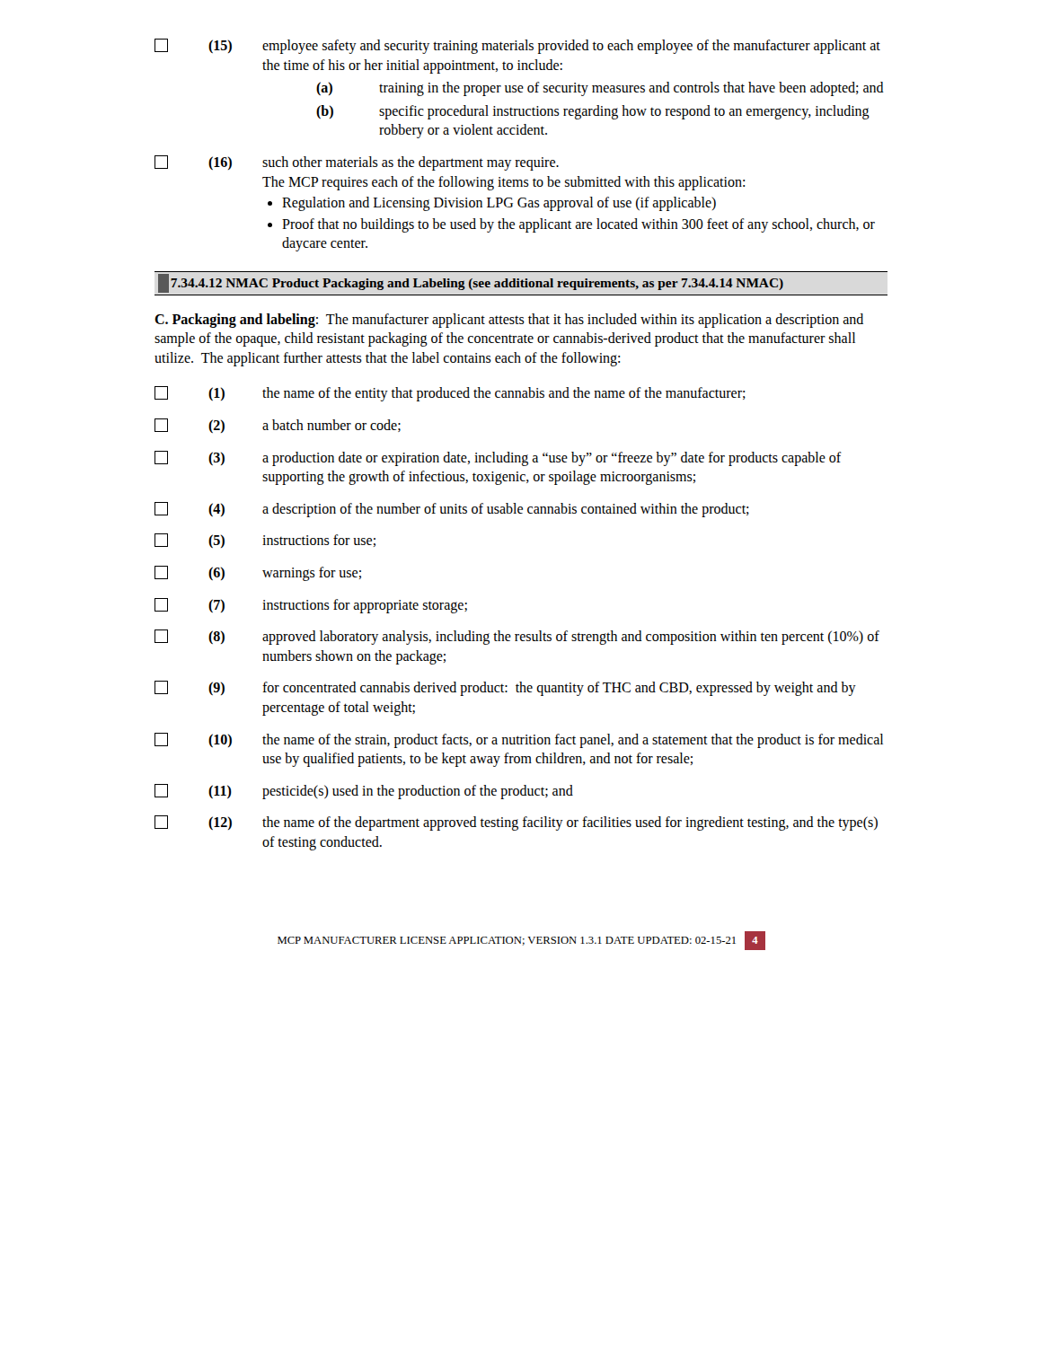(15)
employee safety and security training materials provided to each employee of the manufacturer applicant at the time of his or her initial appointment, to include:
(a)
training in the proper use of security measures and controls that have been adopted; and
(b)
specific procedural instructions regarding how to respond to an emergency, including robbery or a violent accident.
(16)
such other materials as the department may require.
The MCP requires each of the following items to be submitted with this application:
Regulation and Licensing Division LPG Gas approval of use (if applicable)
Proof that no buildings to be used by the applicant are located within 300 feet of any school, church, or daycare center.
7.34.4.12 NMAC Product Packaging and Labeling (see additional requirements, as per 7.34.4.14 NMAC)
C. Packaging and labeling: The manufacturer applicant attests that it has included within its application a description and sample of the opaque, child resistant packaging of the concentrate or cannabis-derived product that the manufacturer shall utilize. The applicant further attests that the label contains each of the following:
(1)
the name of the entity that produced the cannabis and the name of the manufacturer;
(2)
a batch number or code;
(3)
a production date or expiration date, including a “use by” or “freeze by” date for products capable of supporting the growth of infectious, toxigenic, or spoilage microorganisms;
(4)
a description of the number of units of usable cannabis contained within the product;
(5)
instructions for use;
(6)
warnings for use;
(7)
instructions for appropriate storage;
(8)
approved laboratory analysis, including the results of strength and composition within ten percent (10%) of numbers shown on the package;
(9)
for concentrated cannabis derived product: the quantity of THC and CBD, expressed by weight and by percentage of total weight;
(10)
the name of the strain, product facts, or a nutrition fact panel, and a statement that the product is for medical use by qualified patients, to be kept away from children, and not for resale;
(11)
pesticide(s) used in the production of the product; and
(12)
the name of the department approved testing facility or facilities used for ingredient testing, and the type(s) of testing conducted.
MCP MANUFACTURER LICENSE APPLICATION; VERSION 1.3.1 DATE UPDATED: 02-15-21 4